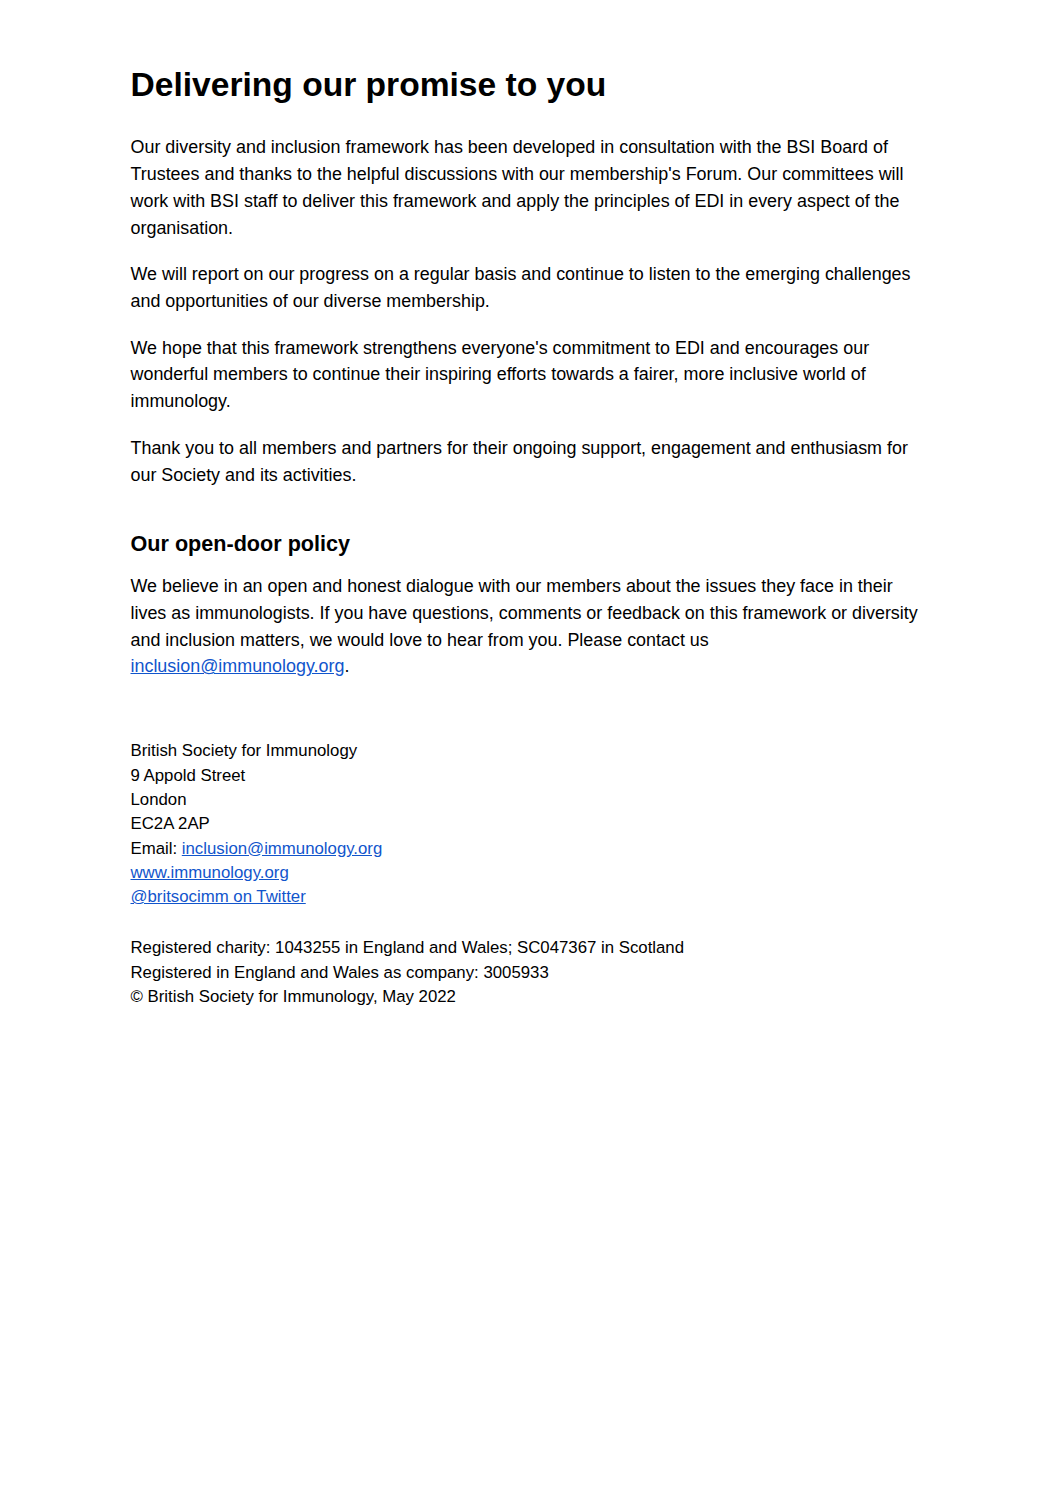Delivering our promise to you
Our diversity and inclusion framework has been developed in consultation with the BSI Board of Trustees and thanks to the helpful discussions with our membership's Forum. Our committees will work with BSI staff to deliver this framework and apply the principles of EDI in every aspect of the organisation.
We will report on our progress on a regular basis and continue to listen to the emerging challenges and opportunities of our diverse membership.
We hope that this framework strengthens everyone's commitment to EDI and encourages our wonderful members to continue their inspiring efforts towards a fairer, more inclusive world of immunology.
Thank you to all members and partners for their ongoing support, engagement and enthusiasm for our Society and its activities.
Our open-door policy
We believe in an open and honest dialogue with our members about the issues they face in their lives as immunologists. If you have questions, comments or feedback on this framework or diversity and inclusion matters, we would love to hear from you. Please contact us inclusion@immunology.org.
British Society for Immunology
9 Appold Street
London
EC2A 2AP
Email: inclusion@immunology.org
www.immunology.org
@britsocimm on Twitter
Registered charity: 1043255 in England and Wales; SC047367 in Scotland
Registered in England and Wales as company: 3005933
© British Society for Immunology, May 2022